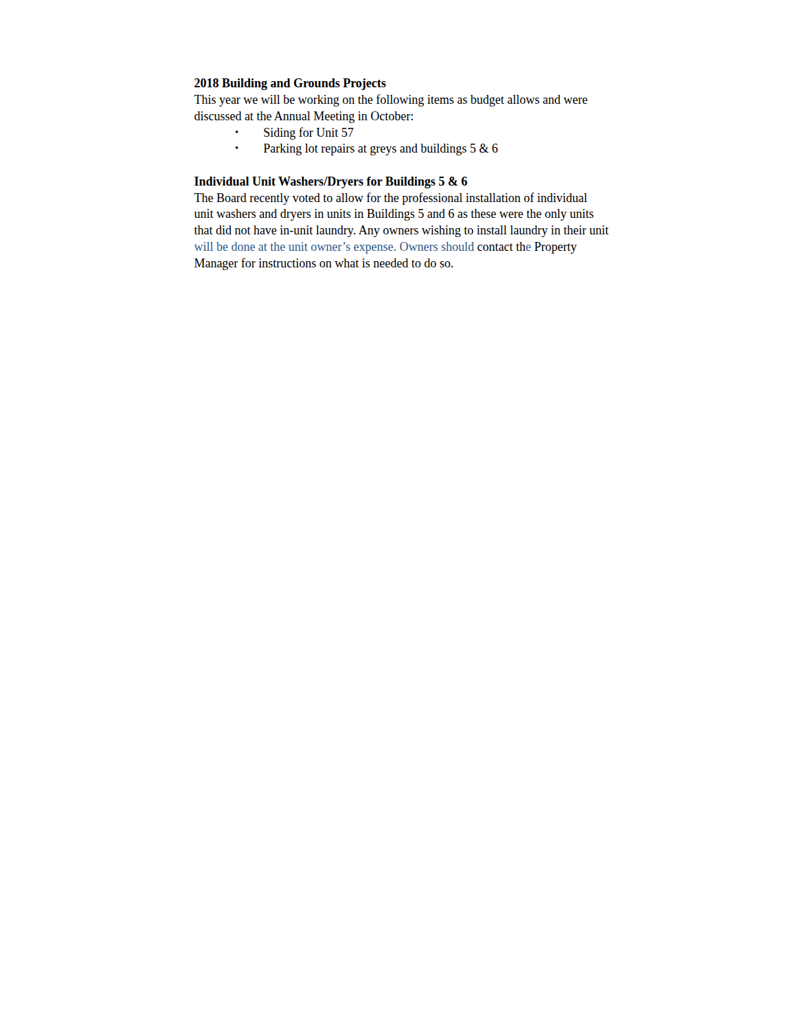2018 Building and Grounds Projects
This year we will be working on the following items as budget allows and were discussed at the Annual Meeting in October:
Siding for Unit 57
Parking lot repairs at greys and buildings 5 & 6
Individual Unit Washers/Dryers for Buildings 5 & 6
The Board recently voted to allow for the professional installation of individual unit washers and dryers in units in Buildings 5 and 6 as these were the only units that did not have in-unit laundry. Any owners wishing to install laundry in their unit will be done at the unit owner’s expense. Owners should contact the Property Manager for instructions on what is needed to do so.